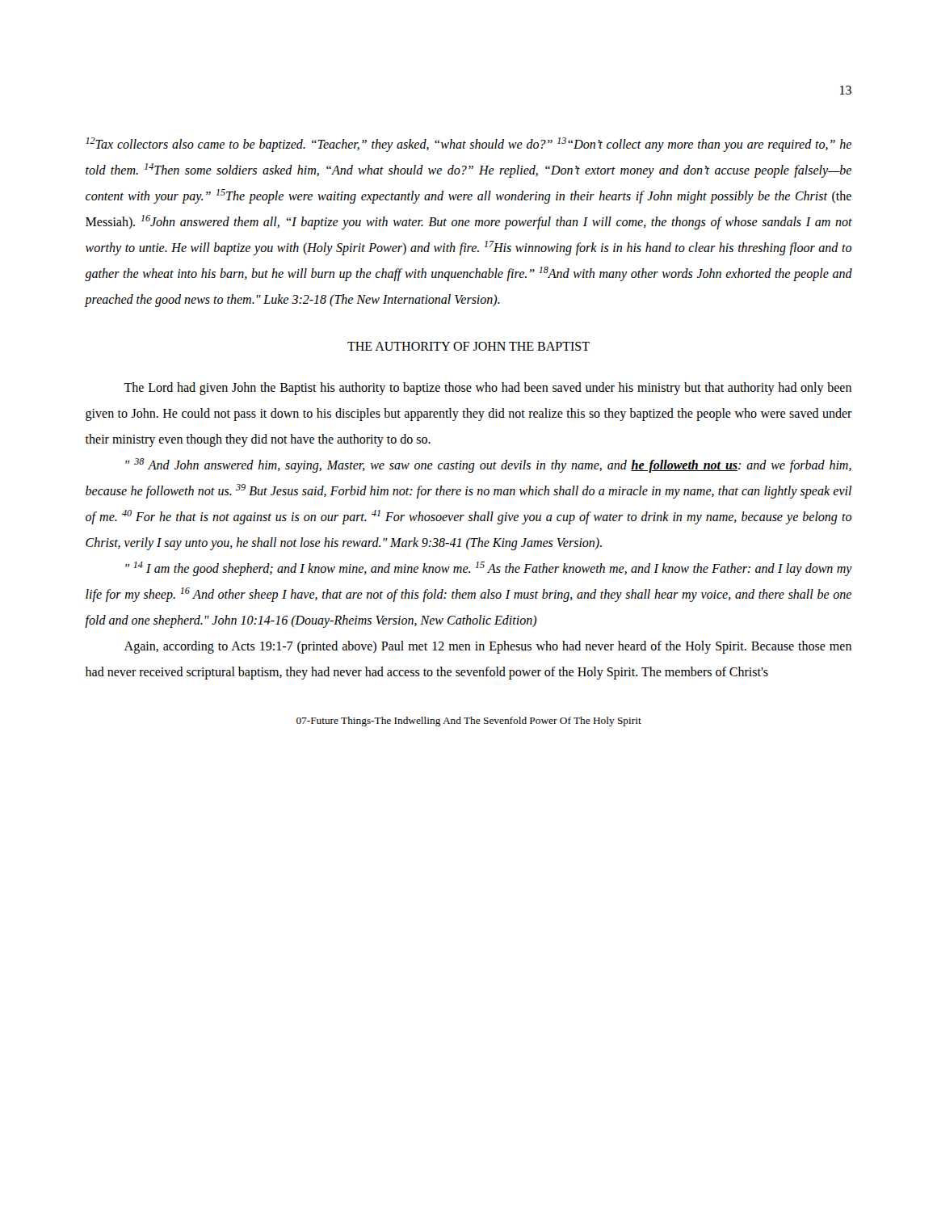13
12Tax collectors also came to be baptized. “Teacher,” they asked, “what should we do?” 13“Don’t collect any more than you are required to,” he told them. 14Then some soldiers asked him, “And what should we do?” He replied, “Don’t extort money and don’t accuse people falsely—be content with your pay.” 15The people were waiting expectantly and were all wondering in their hearts if John might possibly be the Christ (the Messiah). 16John answered them all, “I baptize you with water. But one more powerful than I will come, the thongs of whose sandals I am not worthy to untie. He will baptize you with (Holy Spirit Power) and with fire. 17His winnowing fork is in his hand to clear his threshing floor and to gather the wheat into his barn, but he will burn up the chaff with unquenchable fire.” 18And with many other words John exhorted the people and preached the good news to them." Luke 3:2-18 (The New International Version).
THE AUTHORITY OF JOHN THE BAPTIST
The Lord had given John the Baptist his authority to baptize those who had been saved under his ministry but that authority had only been given to John. He could not pass it down to his disciples but apparently they did not realize this so they baptized the people who were saved under their ministry even though they did not have the authority to do so.
" 38 And John answered him, saying, Master, we saw one casting out devils in thy name, and he followeth not us: and we forbad him, because he followeth not us. 39 But Jesus said, Forbid him not: for there is no man which shall do a miracle in my name, that can lightly speak evil of me. 40 For he that is not against us is on our part. 41 For whosoever shall give you a cup of water to drink in my name, because ye belong to Christ, verily I say unto you, he shall not lose his reward." Mark 9:38-41 (The King James Version).
" 14 I am the good shepherd; and I know mine, and mine know me. 15 As the Father knoweth me, and I know the Father: and I lay down my life for my sheep. 16 And other sheep I have, that are not of this fold: them also I must bring, and they shall hear my voice, and there shall be one fold and one shepherd." John 10:14-16 (Douay-Rheims Version, New Catholic Edition)
Again, according to Acts 19:1-7 (printed above) Paul met 12 men in Ephesus who had never heard of the Holy Spirit. Because those men had never received scriptural baptism, they had never had access to the sevenfold power of the Holy Spirit. The members of Christ's
07-Future Things-The Indwelling And The Sevenfold Power Of The Holy Spirit